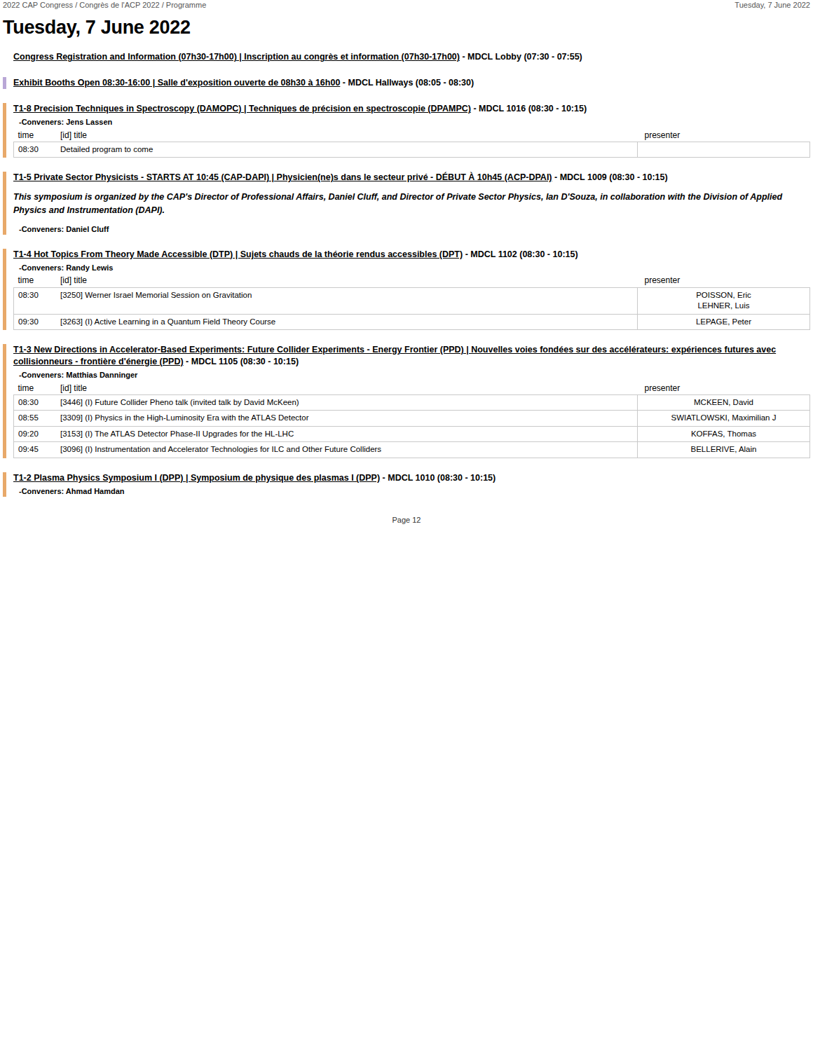2022 CAP Congress / Congrès de l'ACP 2022 / Programme Tuesday, 7 June 2022
Tuesday, 7 June 2022
Congress Registration and Information (07h30-17h00) | Inscription au congrès et information (07h30-17h00) - MDCL Lobby (07:30 - 07:55)
Exhibit Booths Open 08:30-16:00 | Salle d'exposition ouverte de 08h30 à 16h00 - MDCL Hallways (08:05 - 08:30)
T1-8 Precision Techniques in Spectroscopy (DAMOPC) | Techniques de précision en spectroscopie (DPAMPC) - MDCL 1016 (08:30 - 10:15)
-Conveners: Jens Lassen
| time | [id] title | presenter |
| --- | --- | --- |
| 08:30 | Detailed program to come | |
T1-5 Private Sector Physicists - STARTS AT 10:45 (CAP-DAPI) | Physicien(ne)s dans le secteur privé - DÉBUT À 10h45 (ACP-DPAI) - MDCL 1009 (08:30 - 10:15)
This symposium is organized by the CAP's Director of Professional Affairs, Daniel Cluff, and Director of Private Sector Physics, Ian D'Souza, in collaboration with the Division of Applied Physics and Instrumentation (DAPI).
-Conveners: Daniel Cluff
T1-4 Hot Topics From Theory Made Accessible (DTP) | Sujets chauds de la théorie rendus accessibles (DPT) - MDCL 1102 (08:30 - 10:15)
-Conveners: Randy Lewis
| time | [id] title | presenter |
| --- | --- | --- |
| 08:30 | [3250] Werner Israel Memorial Session on Gravitation | POISSON, Eric LEHNER, Luis |
| 09:30 | [3263] (I) Active Learning in a Quantum Field Theory Course | LEPAGE, Peter |
T1-3 New Directions in Accelerator-Based Experiments: Future Collider Experiments - Energy Frontier (PPD) | Nouvelles voies fondées sur des accélérateurs: expériences futures avec collisionneurs - frontière d'énergie (PPD) - MDCL 1105 (08:30 - 10:15)
-Conveners: Matthias Danninger
| time | [id] title | presenter |
| --- | --- | --- |
| 08:30 | [3446] (I) Future Collider Pheno talk (invited talk by David McKeen) | MCKEEN, David |
| 08:55 | [3309] (I) Physics in the High-Luminosity Era with the ATLAS Detector | SWIATLOWSKI, Maximilian J |
| 09:20 | [3153] (I) The ATLAS Detector Phase-II Upgrades for the HL-LHC | KOFFAS, Thomas |
| 09:45 | [3096] (I) Instrumentation and Accelerator Technologies for ILC and Other Future Colliders | BELLERIVE, Alain |
T1-2 Plasma Physics Symposium I (DPP) | Symposium de physique des plasmas I (DPP) - MDCL 1010 (08:30 - 10:15)
-Conveners: Ahmad Hamdan
Page 12